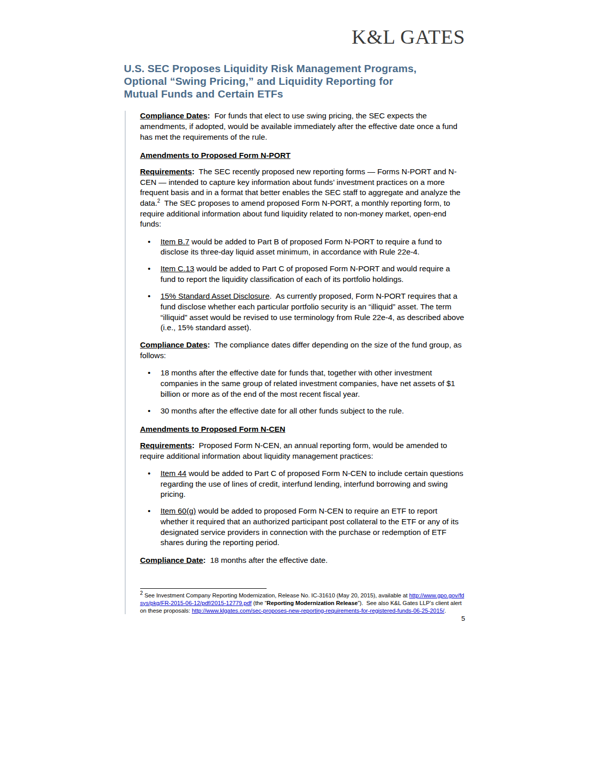K&L GATES
U.S. SEC Proposes Liquidity Risk Management Programs,
Optional “Swing Pricing,” and Liquidity Reporting for
Mutual Funds and Certain ETFs
Compliance Dates: For funds that elect to use swing pricing, the SEC expects the amendments, if adopted, would be available immediately after the effective date once a fund has met the requirements of the rule.
Amendments to Proposed Form N-PORT
Requirements: The SEC recently proposed new reporting forms — Forms N-PORT and N-CEN — intended to capture key information about funds’ investment practices on a more frequent basis and in a format that better enables the SEC staff to aggregate and analyze the data.2 The SEC proposes to amend proposed Form N-PORT, a monthly reporting form, to require additional information about fund liquidity related to non-money market, open-end funds:
Item B.7 would be added to Part B of proposed Form N-PORT to require a fund to disclose its three-day liquid asset minimum, in accordance with Rule 22e-4.
Item C.13 would be added to Part C of proposed Form N-PORT and would require a fund to report the liquidity classification of each of its portfolio holdings.
15% Standard Asset Disclosure. As currently proposed, Form N-PORT requires that a fund disclose whether each particular portfolio security is an “illiquid” asset. The term “illiquid” asset would be revised to use terminology from Rule 22e-4, as described above (i.e., 15% standard asset).
Compliance Dates: The compliance dates differ depending on the size of the fund group, as follows:
18 months after the effective date for funds that, together with other investment companies in the same group of related investment companies, have net assets of $1 billion or more as of the end of the most recent fiscal year.
30 months after the effective date for all other funds subject to the rule.
Amendments to Proposed Form N-CEN
Requirements: Proposed Form N-CEN, an annual reporting form, would be amended to require additional information about liquidity management practices:
Item 44 would be added to Part C of proposed Form N-CEN to include certain questions regarding the use of lines of credit, interfund lending, interfund borrowing and swing pricing.
Item 60(g) would be added to proposed Form N-CEN to require an ETF to report whether it required that an authorized participant post collateral to the ETF or any of its designated service providers in connection with the purchase or redemption of ETF shares during the reporting period.
Compliance Date: 18 months after the effective date.
2 See Investment Company Reporting Modernization, Release No. IC-31610 (May 20, 2015), available at http://www.gpo.gov/fdsys/pkg/FR-2015-06-12/pdf/2015-12779.pdf (the “Reporting Modernization Release”). See also K&L Gates LLP’s client alert on these proposals: http://www.klgates.com/sec-proposes-new-reporting-requirements-for-registered-funds-06-25-2015/.
5